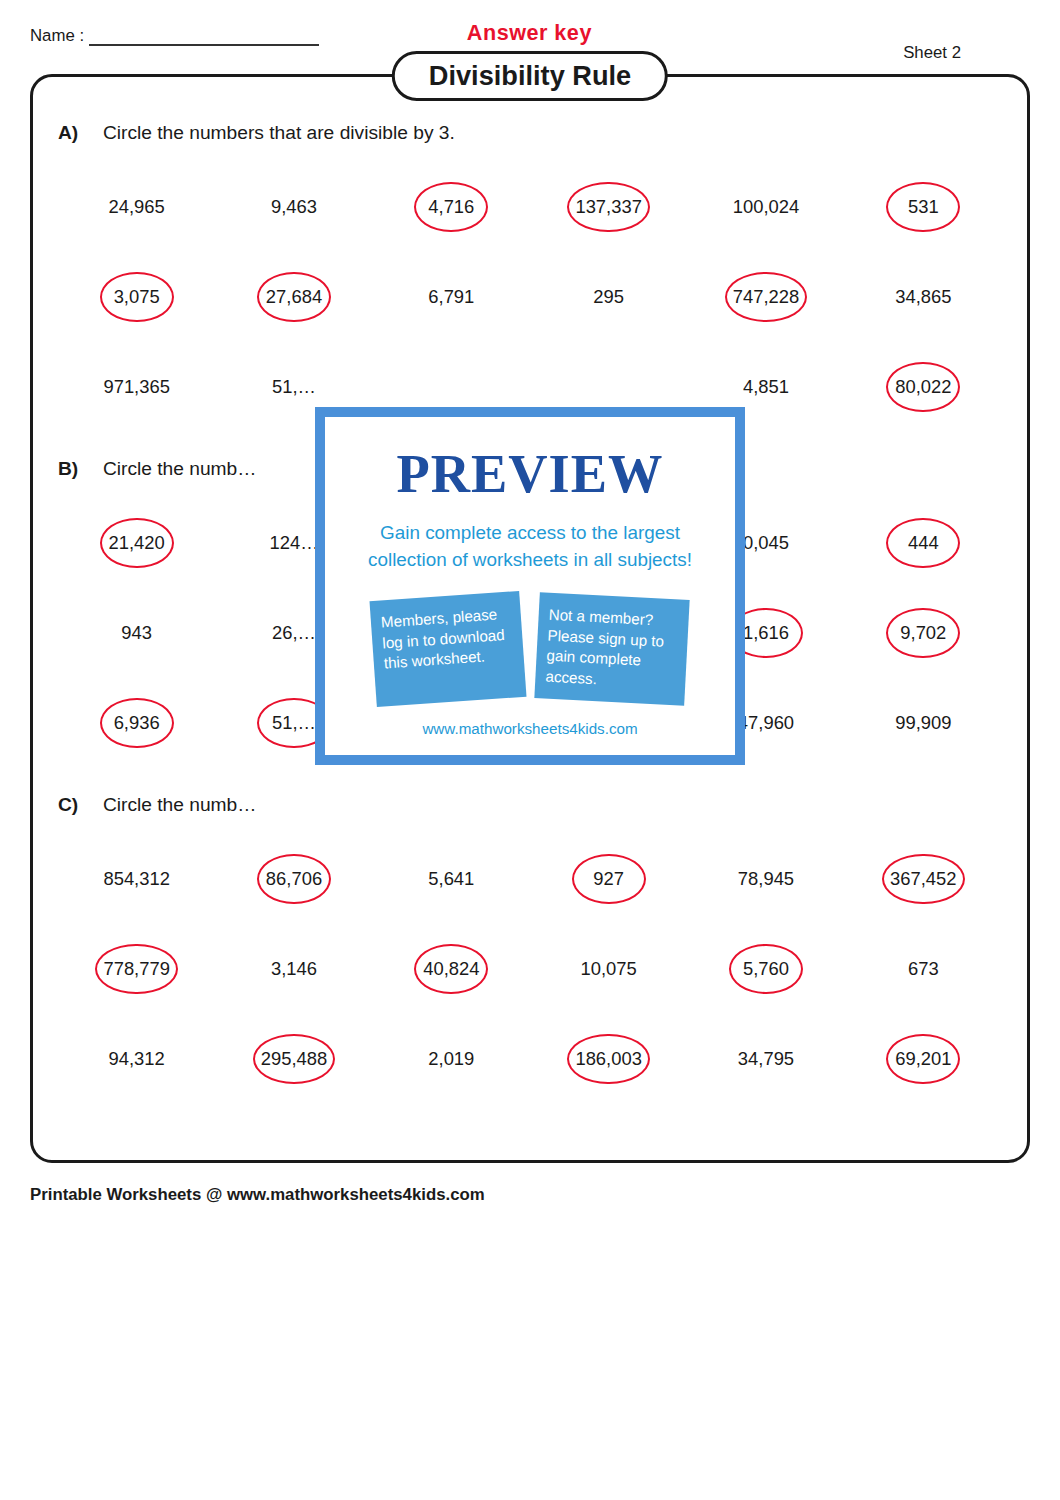Name :
Answer key
Divisibility Rule
Sheet 2
A) Circle the numbers that are divisible by 3.
| 24,965 | 9,463 | 4,716 | 137,337 | 100,024 | 531 |
| 3,075 | 27,684 | 6,791 | 295 | 747,228 | 34,865 |
| 971,365 | 51,… | | | 4,851 | 80,022 |
B) Circle the numb…
| 21,420 | 124… | | | 0,045 | 444 |
| 943 | 26,… | | | 1,616 | 9,702 |
| 6,936 | 51,… | | | 47,960 | 99,909 |
C) Circle the numb…
| 854,312 | 86,706 | 5,641 | 927 | 78,945 | 367,452 |
| 778,779 | 3,146 | 40,824 | 10,075 | 5,760 | 673 |
| 94,312 | 295,488 | 2,019 | 186,003 | 34,795 | 69,201 |
PREVIEW
Gain complete access to the largest collection of worksheets in all subjects!
Members, please log in to download this worksheet.
Not a member? Please sign up to gain complete access.
www.mathworksheets4kids.com
Printable Worksheets @ www.mathworksheets4kids.com